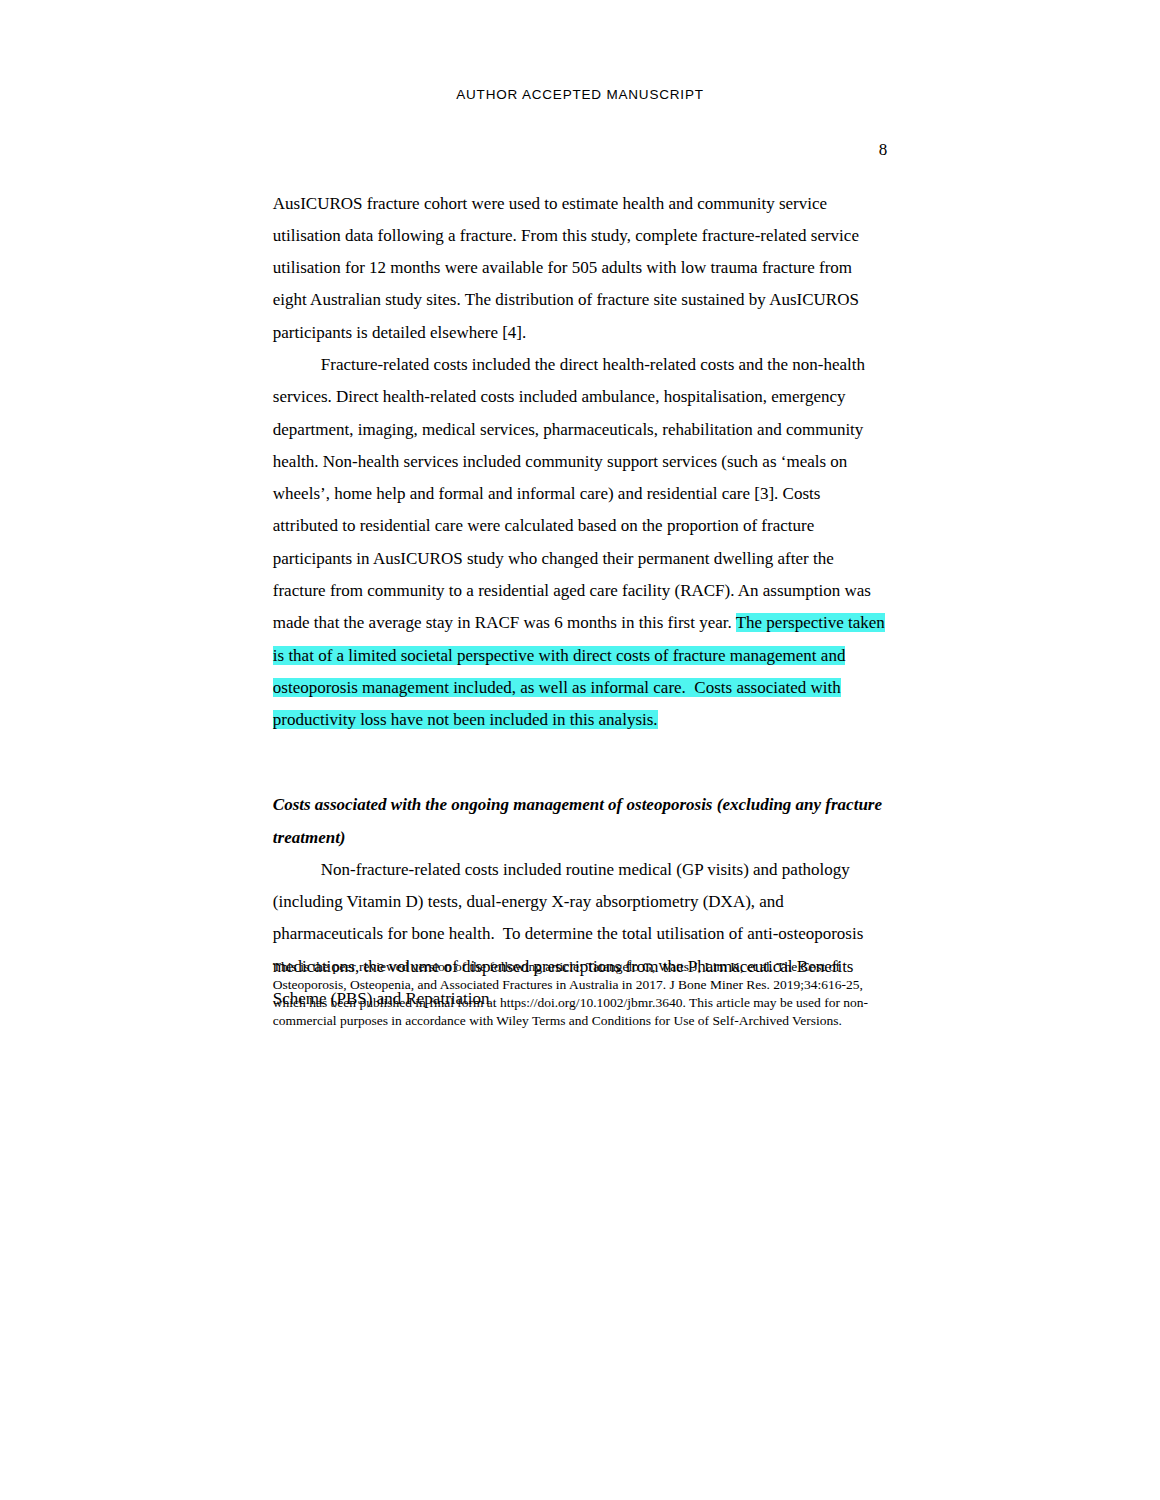AUTHOR ACCEPTED MANUSCRIPT
8
AusICUROS fracture cohort were used to estimate health and community service utilisation data following a fracture. From this study, complete fracture-related service utilisation for 12 months were available for 505 adults with low trauma fracture from eight Australian study sites. The distribution of fracture site sustained by AusICUROS participants is detailed elsewhere [4].
Fracture-related costs included the direct health-related costs and the non-health services. Direct health-related costs included ambulance, hospitalisation, emergency department, imaging, medical services, pharmaceuticals, rehabilitation and community health. Non-health services included community support services (such as ‘meals on wheels’, home help and formal and informal care) and residential care [3]. Costs attributed to residential care were calculated based on the proportion of fracture participants in AusICUROS study who changed their permanent dwelling after the fracture from community to a residential aged care facility (RACF). An assumption was made that the average stay in RACF was 6 months in this first year. The perspective taken is that of a limited societal perspective with direct costs of fracture management and osteoporosis management included, as well as informal care. Costs associated with productivity loss have not been included in this analysis.
Costs associated with the ongoing management of osteoporosis (excluding any fracture treatment)
Non-fracture-related costs included routine medical (GP visits) and pathology (including Vitamin D) tests, dual-energy X-ray absorptiometry (DXA), and pharmaceuticals for bone health. To determine the total utilisation of anti-osteoporosis medications, the volume of dispensed prescriptions from the Pharmaceutical Benefits Scheme (PBS) and Repatriation
This is the peer reviewed version of the following article: Tatangelo G, Watts J, Lim K, et al. The Cost of Osteoporosis, Osteopenia, and Associated Fractures in Australia in 2017. J Bone Miner Res. 2019;34:616-25, which has been published in final form at https://doi.org/10.1002/jbmr.3640. This article may be used for non-commercial purposes in accordance with Wiley Terms and Conditions for Use of Self-Archived Versions.